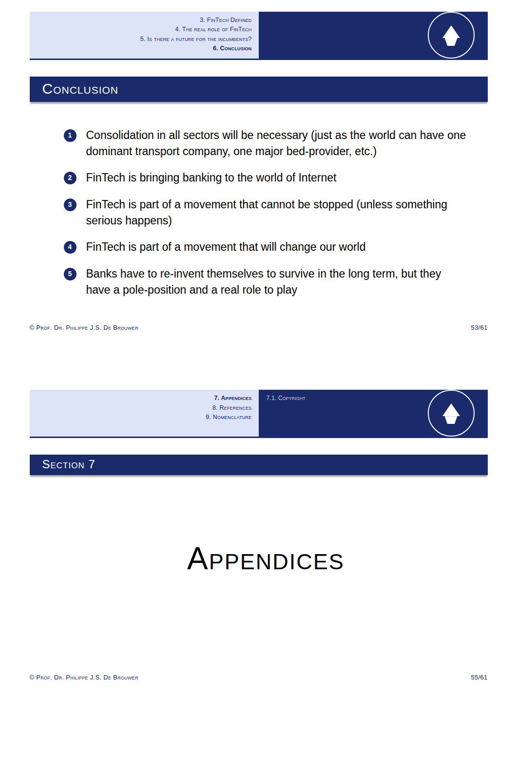3. FinTech Defined
4. The real role of FinTech
5. Is there a future for the incumbents?
6. Conclusion
Conclusion
1 Consolidation in all sectors will be necessary (just as the world can have one dominant transport company, one major bed-provider, etc.)
2 FinTech is bringing banking to the world of Internet
3 FinTech is part of a movement that cannot be stopped (unless something serious happens)
4 FinTech is part of a movement that will change our world
5 Banks have to re-invent themselves to survive in the long term, but they have a pole-position and a real role to play
© Prof. Dr. Philippe J.S. De Brouwer
53/61
7. Appendices
8. References
9. Nomenclature
7.1. Copyright
Section 7
Appendices
© Prof. Dr. Philippe J.S. De Brouwer
55/61